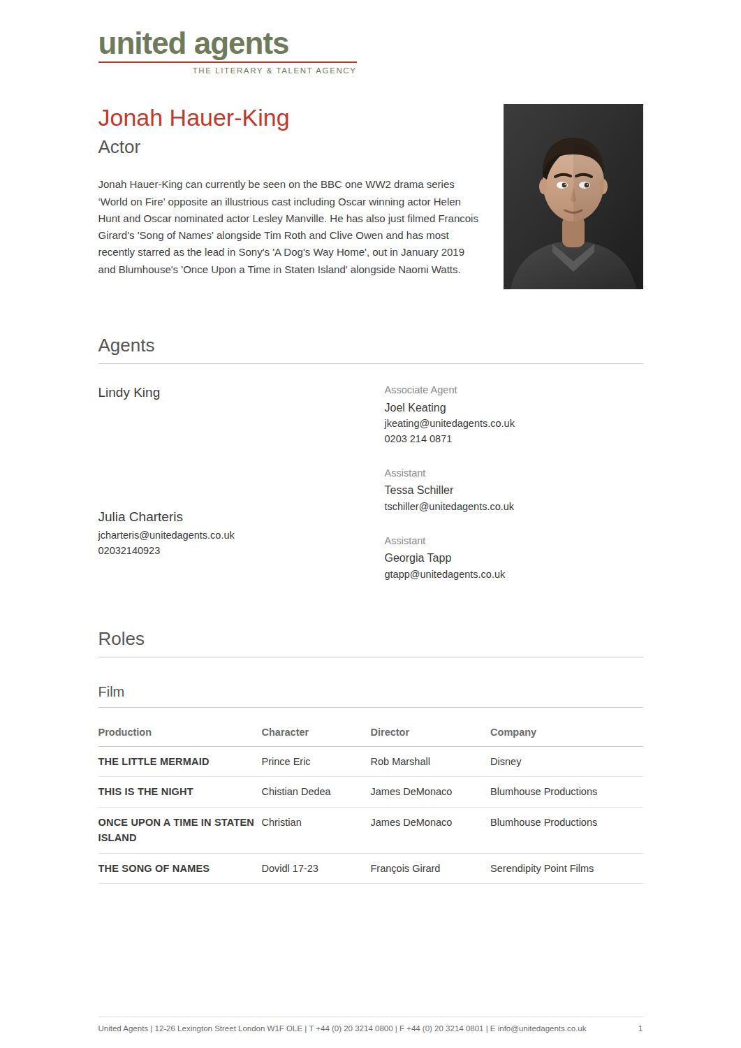united agents
THE LITERARY & TALENT AGENCY
Jonah Hauer-King
Actor
Jonah Hauer-King can currently be seen on the BBC one WW2 drama series ‘World on Fire’ opposite an illustrious cast including Oscar winning actor Helen Hunt and Oscar nominated actor Lesley Manville. He has also just filmed Francois Girard's 'Song of Names' alongside Tim Roth and Clive Owen and has most recently starred as the lead in Sony's 'A Dog's Way Home', out in January 2019 and Blumhouse's 'Once Upon a Time in Staten Island' alongside Naomi Watts.
Agents
Lindy King
Julia Charteris
jcharteris@unitedagents.co.uk
02032140923
Associate Agent
Joel Keating
jkeating@unitedagents.co.uk
0203 214 0871
Assistant
Tessa Schiller
tschiller@unitedagents.co.uk
Assistant
Georgia Tapp
gtapp@unitedagents.co.uk
Roles
Film
| Production | Character | Director | Company |
| --- | --- | --- | --- |
| The Little Mermaid | Prince Eric | Rob Marshall | Disney |
| This is the Night | Chistian Dedea | James DeMonaco | Blumhouse Productions |
| Once Upon a Time in Staten Island | Christian | James DeMonaco | Blumhouse Productions |
| The Song of Names | Dovidl 17-23 | François Girard | Serendipity Point Films |
United Agents | 12-26 Lexington Street London W1F OLE | T +44 (0) 20 3214 0800 | F +44 (0) 20 3214 0801 | E info@unitedagents.co.uk
1